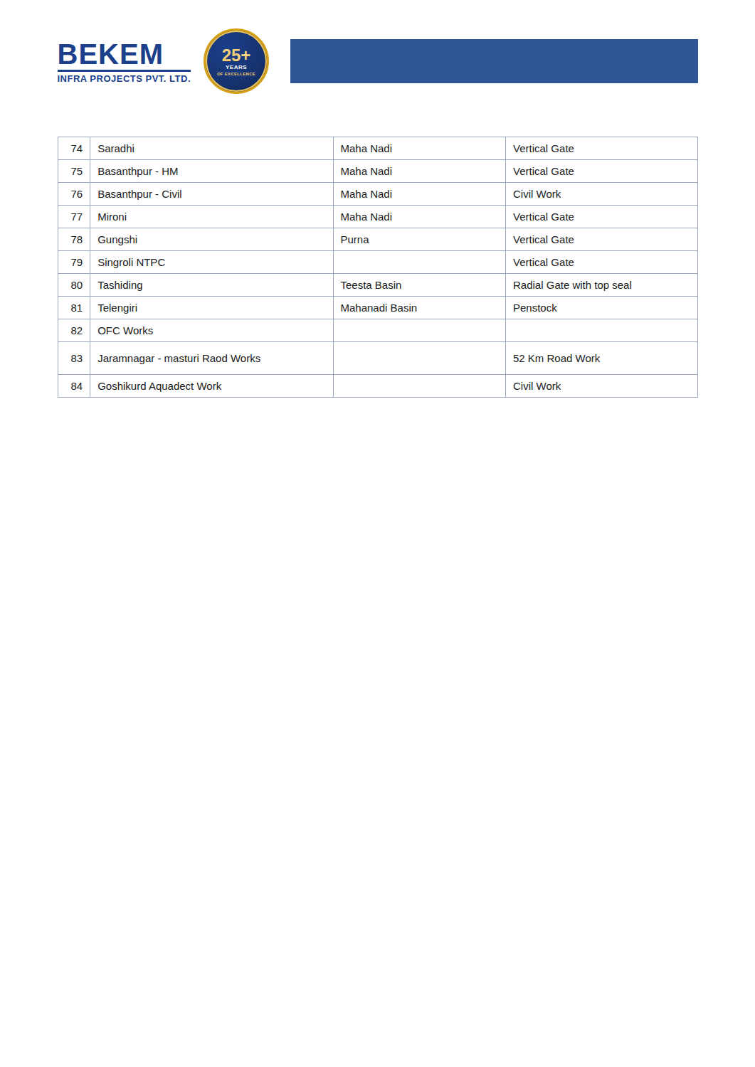BEKEM INFRA PROJECTS PVT. LTD.
25+ YEARS OF EXCELLENCE
| 74 | Saradhi | Maha Nadi | Vertical Gate |
| 75 | Basanthpur - HM | Maha Nadi | Vertical Gate |
| 76 | Basanthpur - Civil | Maha Nadi | Civil Work |
| 77 | Mironi | Maha Nadi | Vertical Gate |
| 78 | Gungshi | Purna | Vertical Gate |
| 79 | Singroli NTPC | | Vertical Gate |
| 80 | Tashiding | Teesta Basin | Radial Gate with top seal |
| 81 | Telengiri | Mahanadi Basin | Penstock |
| 82 | OFC Works | | |
| 83 | Jaramnagar - masturi Raod Works | | 52 Km Road Work |
| 84 | Goshikurd Aquadect Work | | Civil Work |